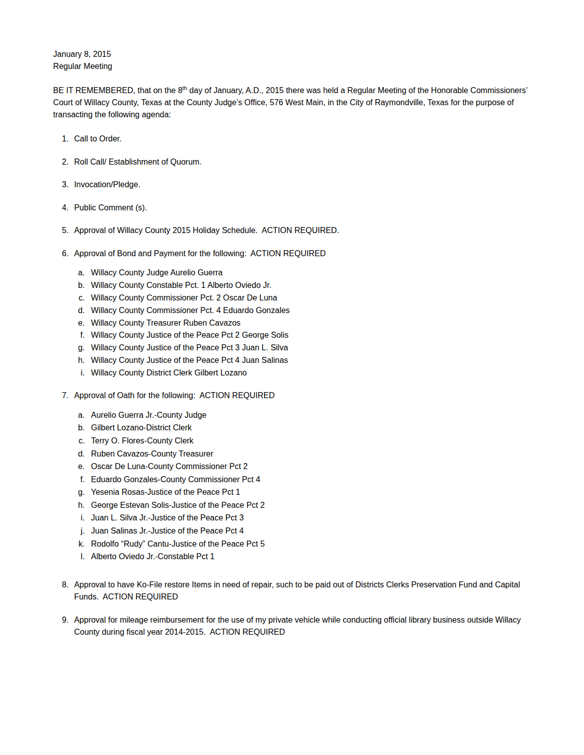January 8, 2015
Regular Meeting
BE IT REMEMBERED, that on the 8th day of January, A.D., 2015 there was held a Regular Meeting of the Honorable Commissioners’ Court of Willacy County, Texas at the County Judge’s Office, 576 West Main, in the City of Raymondville, Texas for the purpose of transacting the following agenda:
Call to Order.
Roll Call/ Establishment of Quorum.
Invocation/Pledge.
Public Comment (s).
Approval of Willacy County 2015 Holiday Schedule. ACTION REQUIRED.
Approval of Bond and Payment for the following: ACTION REQUIRED
Willacy County Judge Aurelio Guerra
Willacy County Constable Pct. 1 Alberto Oviedo Jr.
Willacy County Commissioner Pct. 2 Oscar De Luna
Willacy County Commissioner Pct. 4 Eduardo Gonzales
Willacy County Treasurer Ruben Cavazos
Willacy County Justice of the Peace Pct 2 George Solis
Willacy County Justice of the Peace Pct 3 Juan L. Silva
Willacy County Justice of the Peace Pct 4 Juan Salinas
Willacy County District Clerk Gilbert Lozano
Approval of Oath for the following: ACTION REQUIRED
Aurelio Guerra Jr.-County Judge
Gilbert Lozano-District Clerk
Terry O. Flores-County Clerk
Ruben Cavazos-County Treasurer
Oscar De Luna-County Commissioner Pct 2
Eduardo Gonzales-County Commissioner Pct 4
Yesenia Rosas-Justice of the Peace Pct 1
George Estevan Solis-Justice of the Peace Pct 2
Juan L. Silva Jr.-Justice of the Peace Pct 3
Juan Salinas Jr.-Justice of the Peace Pct 4
Rodolfo “Rudy” Cantu-Justice of the Peace Pct 5
Alberto Oviedo Jr.-Constable Pct 1
Approval to have Ko-File restore Items in need of repair, such to be paid out of Districts Clerks Preservation Fund and Capital Funds. ACTION REQUIRED
Approval for mileage reimbursement for the use of my private vehicle while conducting official library business outside Willacy County during fiscal year 2014-2015. ACTION REQUIRED